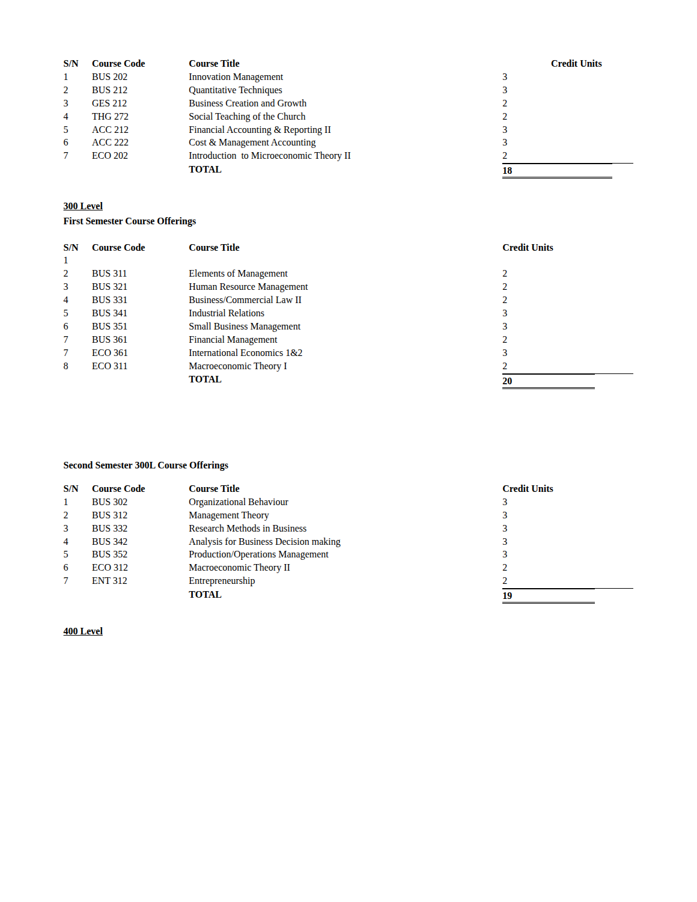| S/N | Course Code | Course Title | Credit Units |
| --- | --- | --- | --- |
| 1 | BUS 202 | Innovation Management | 3 |
| 2 | BUS 212 | Quantitative Techniques | 3 |
| 3 | GES 212 | Business Creation and Growth | 2 |
| 4 | THG 272 | Social Teaching of the Church | 2 |
| 5 | ACC 212 | Financial Accounting & Reporting II | 3 |
| 6 | ACC 222 | Cost & Management Accounting | 3 |
| 7 | ECO 202 | Introduction to Microeconomic Theory II | 2 |
| | | TOTAL | 18 |
300 Level
First Semester Course Offerings
| S/N | Course Code | Course Title | Credit Units |
| --- | --- | --- | --- |
| 1 | | | |
| 2 | BUS 311 | Elements of Management | 2 |
| 3 | BUS 321 | Human Resource Management | 2 |
| 4 | BUS 331 | Business/Commercial Law II | 2 |
| 5 | BUS 341 | Industrial Relations | 3 |
| 6 | BUS 351 | Small Business Management | 3 |
| 7 | BUS 361 | Financial Management | 2 |
| 7 | ECO 361 | International Economics 1&2 | 3 |
| 8 | ECO 311 | Macroeconomic Theory I | 2 |
| | | TOTAL | 20 |
Second Semester 300L Course Offerings
| S/N | Course Code | Course Title | Credit Units |
| --- | --- | --- | --- |
| 1 | BUS 302 | Organizational Behaviour | 3 |
| 2 | BUS 312 | Management Theory | 3 |
| 3 | BUS 332 | Research Methods in Business | 3 |
| 4 | BUS 342 | Analysis for Business Decision making | 3 |
| 5 | BUS 352 | Production/Operations Management | 3 |
| 6 | ECO 312 | Macroeconomic Theory II | 2 |
| 7 | ENT 312 | Entrepreneurship | 2 |
| | | TOTAL | 19 |
400 Level